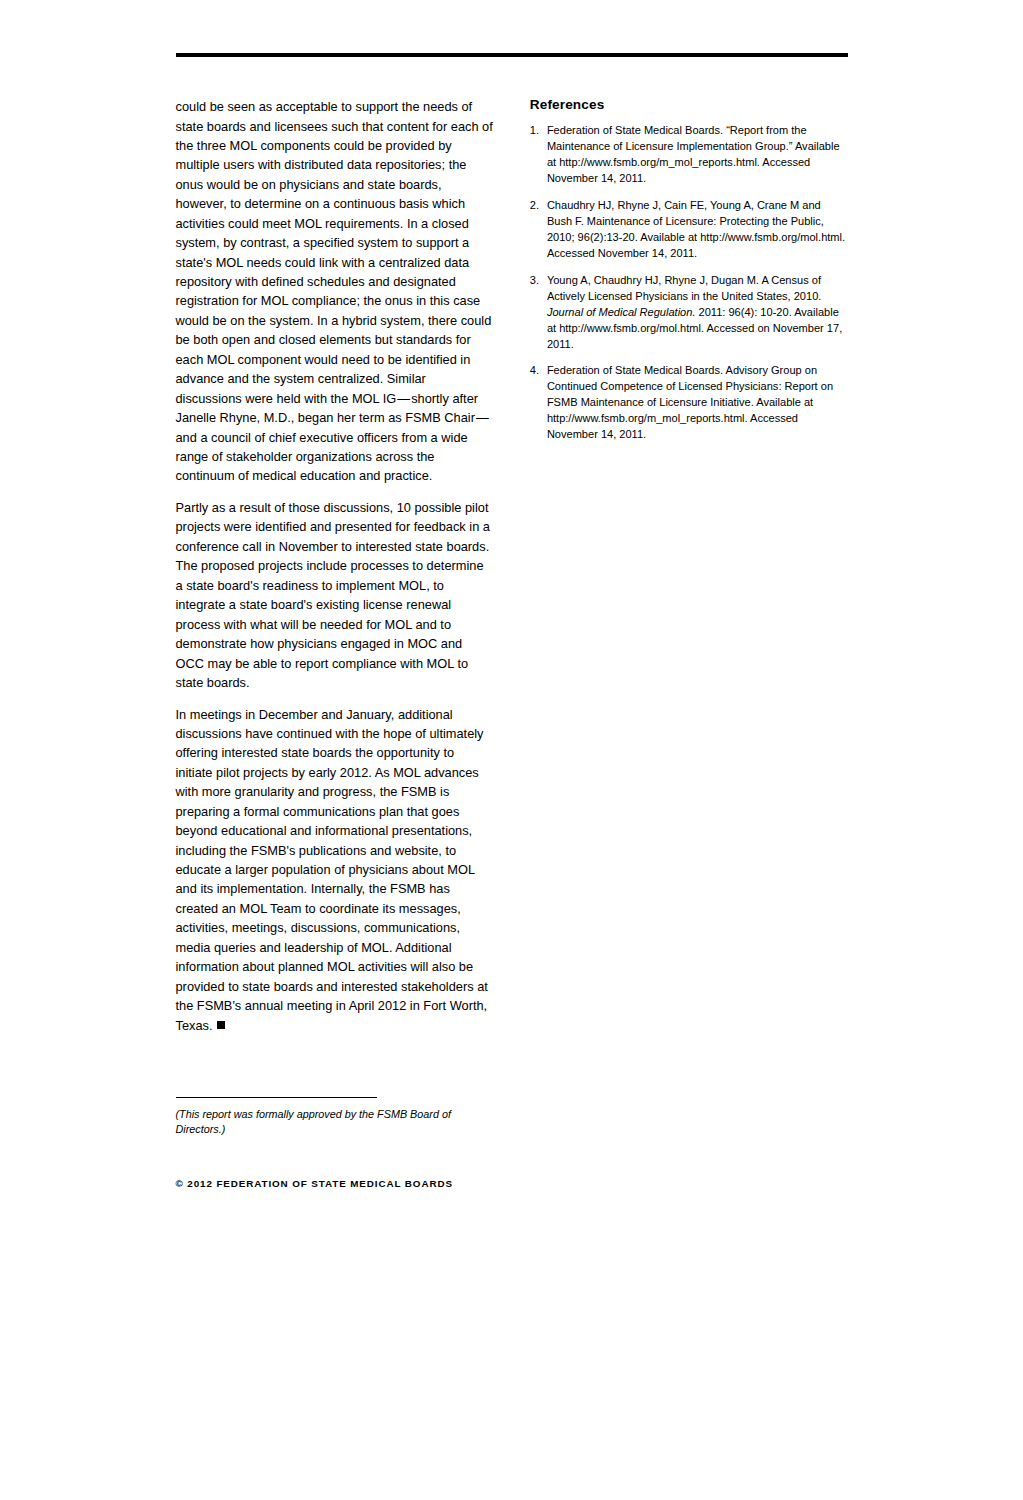could be seen as acceptable to support the needs of state boards and licensees such that content for each of the three MOL components could be provided by multiple users with distributed data repositories; the onus would be on physicians and state boards, however, to determine on a continuous basis which activities could meet MOL requirements. In a closed system, by contrast, a specified system to support a state's MOL needs could link with a centralized data repository with defined schedules and designated registration for MOL compliance; the onus in this case would be on the system. In a hybrid system, there could be both open and closed elements but standards for each MOL component would need to be identified in advance and the system centralized. Similar discussions were held with the MOL IG — shortly after Janelle Rhyne, M.D., began her term as FSMB Chair — and a council of chief executive officers from a wide range of stakeholder organizations across the continuum of medical education and practice.
Partly as a result of those discussions, 10 possible pilot projects were identified and presented for feedback in a conference call in November to interested state boards. The proposed projects include processes to determine a state board's readiness to implement MOL, to integrate a state board's existing license renewal process with what will be needed for MOL and to demonstrate how physicians engaged in MOC and OCC may be able to report compliance with MOL to state boards.
In meetings in December and January, additional discussions have continued with the hope of ultimately offering interested state boards the opportunity to initiate pilot projects by early 2012. As MOL advances with more granularity and progress, the FSMB is preparing a formal communications plan that goes beyond educational and informational presentations, including the FSMB's publications and website, to educate a larger population of physicians about MOL and its implementation. Internally, the FSMB has created an MOL Team to coordinate its messages, activities, meetings, discussions, communications, media queries and leadership of MOL. Additional information about planned MOL activities will also be provided to state boards and interested stakeholders at the FSMB's annual meeting in April 2012 in Fort Worth, Texas.
(This report was formally approved by the FSMB Board of Directors.)
References
Federation of State Medical Boards. “Report from the Maintenance of Licensure Implementation Group.” Available at http://www.fsmb.org/m_mol_reports.html. Accessed November 14, 2011.
Chaudhry HJ, Rhyne J, Cain FE, Young A, Crane M and Bush F. Maintenance of Licensure: Protecting the Public, 2010; 96(2):13-20. Available at http://www.fsmb.org/mol.html. Accessed November 14, 2011.
Young A, Chaudhry HJ, Rhyne J, Dugan M. A Census of Actively Licensed Physicians in the United States, 2010. Journal of Medical Regulation. 2011: 96(4): 10-20. Available at http://www.fsmb.org/mol.html. Accessed on November 17, 2011.
Federation of State Medical Boards. Advisory Group on Continued Competence of Licensed Physicians: Report on FSMB Maintenance of Licensure Initiative. Available at http://www.fsmb.org/m_mol_reports.html. Accessed November 14, 2011.
© 2012 Federation of State Medical Boards